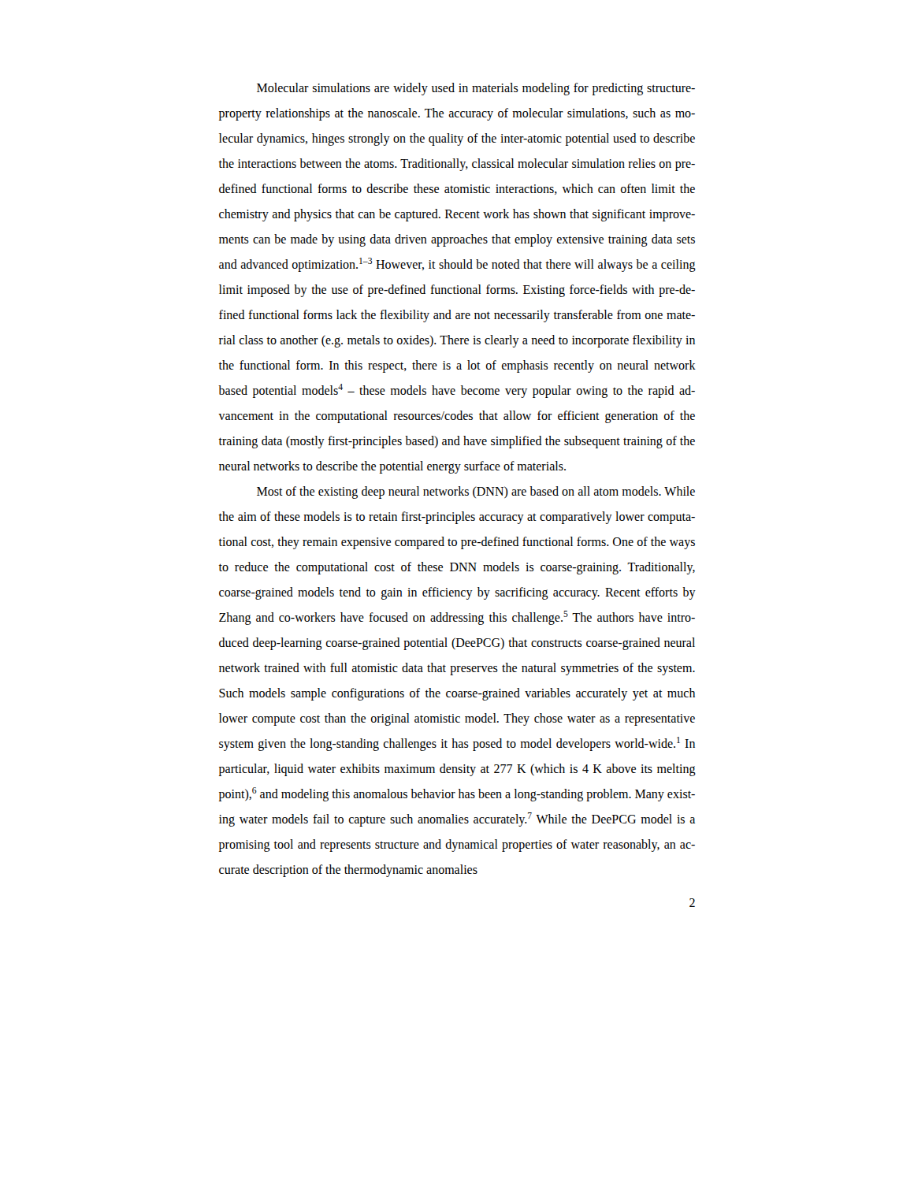Molecular simulations are widely used in materials modeling for predicting structure-property relationships at the nanoscale. The accuracy of molecular simulations, such as molecular dynamics, hinges strongly on the quality of the inter-atomic potential used to describe the interactions between the atoms. Traditionally, classical molecular simulation relies on pre-defined functional forms to describe these atomistic interactions, which can often limit the chemistry and physics that can be captured. Recent work has shown that significant improvements can be made by using data driven approaches that employ extensive training data sets and advanced optimization.1–3 However, it should be noted that there will always be a ceiling limit imposed by the use of pre-defined functional forms. Existing force-fields with pre-defined functional forms lack the flexibility and are not necessarily transferable from one material class to another (e.g. metals to oxides). There is clearly a need to incorporate flexibility in the functional form. In this respect, there is a lot of emphasis recently on neural network based potential models4 – these models have become very popular owing to the rapid advancement in the computational resources/codes that allow for efficient generation of the training data (mostly first-principles based) and have simplified the subsequent training of the neural networks to describe the potential energy surface of materials.
Most of the existing deep neural networks (DNN) are based on all atom models. While the aim of these models is to retain first-principles accuracy at comparatively lower computational cost, they remain expensive compared to pre-defined functional forms. One of the ways to reduce the computational cost of these DNN models is coarse-graining. Traditionally, coarse-grained models tend to gain in efficiency by sacrificing accuracy. Recent efforts by Zhang and co-workers have focused on addressing this challenge.5 The authors have introduced deep-learning coarse-grained potential (DeePCG) that constructs coarse-grained neural network trained with full atomistic data that preserves the natural symmetries of the system. Such models sample configurations of the coarse-grained variables accurately yet at much lower compute cost than the original atomistic model. They chose water as a representative system given the long-standing challenges it has posed to model developers world-wide.1 In particular, liquid water exhibits maximum density at 277 K (which is 4 K above its melting point),6 and modeling this anomalous behavior has been a long-standing problem. Many existing water models fail to capture such anomalies accurately.7 While the DeePCG model is a promising tool and represents structure and dynamical properties of water reasonably, an accurate description of the thermodynamic anomalies
2